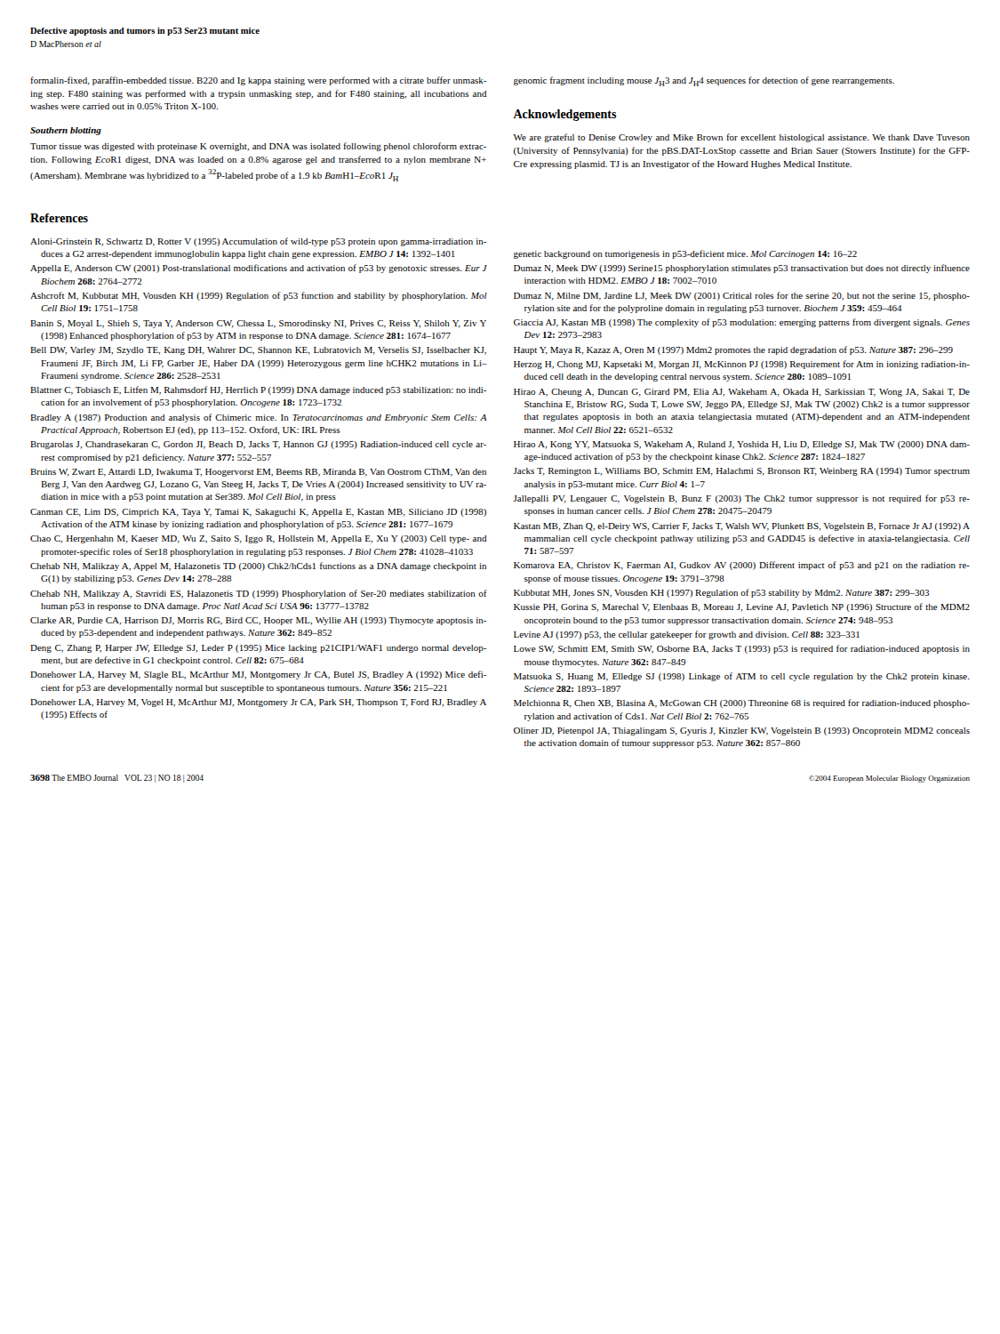Defective apoptosis and tumors in p53 Ser23 mutant mice
D MacPherson et al
formalin-fixed, paraffin-embedded tissue. B220 and Ig kappa staining were performed with a citrate buffer unmasking step. F480 staining was performed with a trypsin unmasking step, and for F480 staining, all incubations and washes were carried out in 0.05% Triton X-100.
Southern blotting
Tumor tissue was digested with proteinase K overnight, and DNA was isolated following phenol chloroform extraction. Following Eco R1 digest, DNA was loaded on a 0.8% agarose gel and transferred to a nylon membrane N+ (Amersham). Membrane was hybridized to a 32P-labeled probe of a 1.9 kb Bam H1–Eco R1 JH
References
Aloni-Grinstein R, Schwartz D, Rotter V (1995) Accumulation of wild-type p53 protein upon gamma-irradiation induces a G2 arrest-dependent immunoglobulin kappa light chain gene expression. EMBO J 14: 1392–1401
Appella E, Anderson CW (2001) Post-translational modifications and activation of p53 by genotoxic stresses. Eur J Biochem 268: 2764–2772
Ashcroft M, Kubbutat MH, Vousden KH (1999) Regulation of p53 function and stability by phosphorylation. Mol Cell Biol 19: 1751–1758
Banin S, Moyal L, Shieh S, Taya Y, Anderson CW, Chessa L, Smorodinsky NI, Prives C, Reiss Y, Shiloh Y, Ziv Y (1998) Enhanced phosphorylation of p53 by ATM in response to DNA damage. Science 281: 1674–1677
Bell DW, Varley JM, Szydlo TE, Kang DH, Wahrer DC, Shannon KE, Lubratovich M, Verselis SJ, Isselbacher KJ, Fraumeni JF, Birch JM, Li FP, Garber JE, Haber DA (1999) Heterozygous germ line hCHK2 mutations in Li–Fraumeni syndrome. Science 286: 2528–2531
Blattner C, Tobiasch E, Litfen M, Rahmsdorf HJ, Herrlich P (1999) DNA damage induced p53 stabilization: no indication for an involvement of p53 phosphorylation. Oncogene 18: 1723–1732
Bradley A (1987) Production and analysis of Chimeric mice. In Teratocarcinomas and Embryonic Stem Cells: A Practical Approach, Robertson EJ (ed), pp 113–152. Oxford, UK: IRL Press
Brugarolas J, Chandrasekaran C, Gordon JI, Beach D, Jacks T, Hannon GJ (1995) Radiation-induced cell cycle arrest compromised by p21 deficiency. Nature 377: 552–557
Bruins W, Zwart E, Attardi LD, Iwakuma T, Hoogervorst EM, Beems RB, Miranda B, Van Oostrom CThM, Van den Berg J, Van den Aardweg GJ, Lozano G, Van Steeg H, Jacks T, De Vries A (2004) Increased sensitivity to UV radiation in mice with a p53 point mutation at Ser389. Mol Cell Biol, in press
Canman CE, Lim DS, Cimprich KA, Taya Y, Tamai K, Sakaguchi K, Appella E, Kastan MB, Siliciano JD (1998) Activation of the ATM kinase by ionizing radiation and phosphorylation of p53. Science 281: 1677–1679
Chao C, Hergenhahn M, Kaeser MD, Wu Z, Saito S, Iggo R, Hollstein M, Appella E, Xu Y (2003) Cell type- and promoter-specific roles of Ser18 phosphorylation in regulating p53 responses. J Biol Chem 278: 41028–41033
Chehab NH, Malikzay A, Appel M, Halazonetis TD (2000) Chk2/hCds1 functions as a DNA damage checkpoint in G(1) by stabilizing p53. Genes Dev 14: 278–288
Chehab NH, Malikzay A, Stavridi ES, Halazonetis TD (1999) Phosphorylation of Ser-20 mediates stabilization of human p53 in response to DNA damage. Proc Natl Acad Sci USA 96: 13777–13782
Clarke AR, Purdie CA, Harrison DJ, Morris RG, Bird CC, Hooper ML, Wyllie AH (1993) Thymocyte apoptosis induced by p53-dependent and independent pathways. Nature 362: 849–852
Deng C, Zhang P, Harper JW, Elledge SJ, Leder P (1995) Mice lacking p21CIP1/WAF1 undergo normal development, but are defective in G1 checkpoint control. Cell 82: 675–684
Donehower LA, Harvey M, Slagle BL, McArthur MJ, Montgomery Jr CA, Butel JS, Bradley A (1992) Mice deficient for p53 are developmentally normal but susceptible to spontaneous tumours. Nature 356: 215–221
Donehower LA, Harvey M, Vogel H, McArthur MJ, Montgomery Jr CA, Park SH, Thompson T, Ford RJ, Bradley A (1995) Effects of
genomic fragment including mouse JH3 and JH4 sequences for detection of gene rearrangements.
Acknowledgements
We are grateful to Denise Crowley and Mike Brown for excellent histological assistance. We thank Dave Tuveson (University of Pennsylvania) for the pBS.DAT-LoxStop cassette and Brian Sauer (Stowers Institute) for the GFP-Cre expressing plasmid. TJ is an Investigator of the Howard Hughes Medical Institute.
genetic background on tumorigenesis in p53-deficient mice. Mol Carcinogen 14: 16–22
Dumaz N, Meek DW (1999) Serine15 phosphorylation stimulates p53 transactivation but does not directly influence interaction with HDM2. EMBO J 18: 7002–7010
Dumaz N, Milne DM, Jardine LJ, Meek DW (2001) Critical roles for the serine 20, but not the serine 15, phosphorylation site and for the polyproline domain in regulating p53 turnover. Biochem J 359: 459–464
Giaccia AJ, Kastan MB (1998) The complexity of p53 modulation: emerging patterns from divergent signals. Genes Dev 12: 2973–2983
Haupt Y, Maya R, Kazaz A, Oren M (1997) Mdm2 promotes the rapid degradation of p53. Nature 387: 296–299
Herzog H, Chong MJ, Kapsetaki M, Morgan JI, McKinnon PJ (1998) Requirement for Atm in ionizing radiation-induced cell death in the developing central nervous system. Science 280: 1089–1091
Hirao A, Cheung A, Duncan G, Girard PM, Elia AJ, Wakeham A, Okada H, Sarkissian T, Wong JA, Sakai T, De Stanchina E, Bristow RG, Suda T, Lowe SW, Jeggo PA, Elledge SJ, Mak TW (2002) Chk2 is a tumor suppressor that regulates apoptosis in both an ataxia telangiectasia mutated (ATM)-dependent and an ATM-independent manner. Mol Cell Biol 22: 6521–6532
Hirao A, Kong YY, Matsuoka S, Wakeham A, Ruland J, Yoshida H, Liu D, Elledge SJ, Mak TW (2000) DNA damage-induced activation of p53 by the checkpoint kinase Chk2. Science 287: 1824–1827
Jacks T, Remington L, Williams BO, Schmitt EM, Halachmi S, Bronson RT, Weinberg RA (1994) Tumor spectrum analysis in p53-mutant mice. Curr Biol 4: 1–7
Jallepalli PV, Lengauer C, Vogelstein B, Bunz F (2003) The Chk2 tumor suppressor is not required for p53 responses in human cancer cells. J Biol Chem 278: 20475–20479
Kastan MB, Zhan Q, el-Deiry WS, Carrier F, Jacks T, Walsh WV, Plunkett BS, Vogelstein B, Fornace Jr AJ (1992) A mammalian cell cycle checkpoint pathway utilizing p53 and GADD45 is defective in ataxia-telangiectasia. Cell 71: 587–597
Komarova EA, Christov K, Faerman AI, Gudkov AV (2000) Different impact of p53 and p21 on the radiation response of mouse tissues. Oncogene 19: 3791–3798
Kubbutat MH, Jones SN, Vousden KH (1997) Regulation of p53 stability by Mdm2. Nature 387: 299–303
Kussie PH, Gorina S, Marechal V, Elenbaas B, Moreau J, Levine AJ, Pavletich NP (1996) Structure of the MDM2 oncoprotein bound to the p53 tumor suppressor transactivation domain. Science 274: 948–953
Levine AJ (1997) p53, the cellular gatekeeper for growth and division. Cell 88: 323–331
Lowe SW, Schmitt EM, Smith SW, Osborne BA, Jacks T (1993) p53 is required for radiation-induced apoptosis in mouse thymocytes. Nature 362: 847–849
Matsuoka S, Huang M, Elledge SJ (1998) Linkage of ATM to cell cycle regulation by the Chk2 protein kinase. Science 282: 1893–1897
Melchionna R, Chen XB, Blasina A, McGowan CH (2000) Threonine 68 is required for radiation-induced phosphorylation and activation of Cds1. Nat Cell Biol 2: 762–765
Oliner JD, Pietenpol JA, Thiagalingam S, Gyuris J, Kinzler KW, Vogelstein B (1993) Oncoprotein MDM2 conceals the activation domain of tumour suppressor p53. Nature 362: 857–860
3698 The EMBO Journal VOL 23 | NO 18 | 2004
©2004 European Molecular Biology Organization